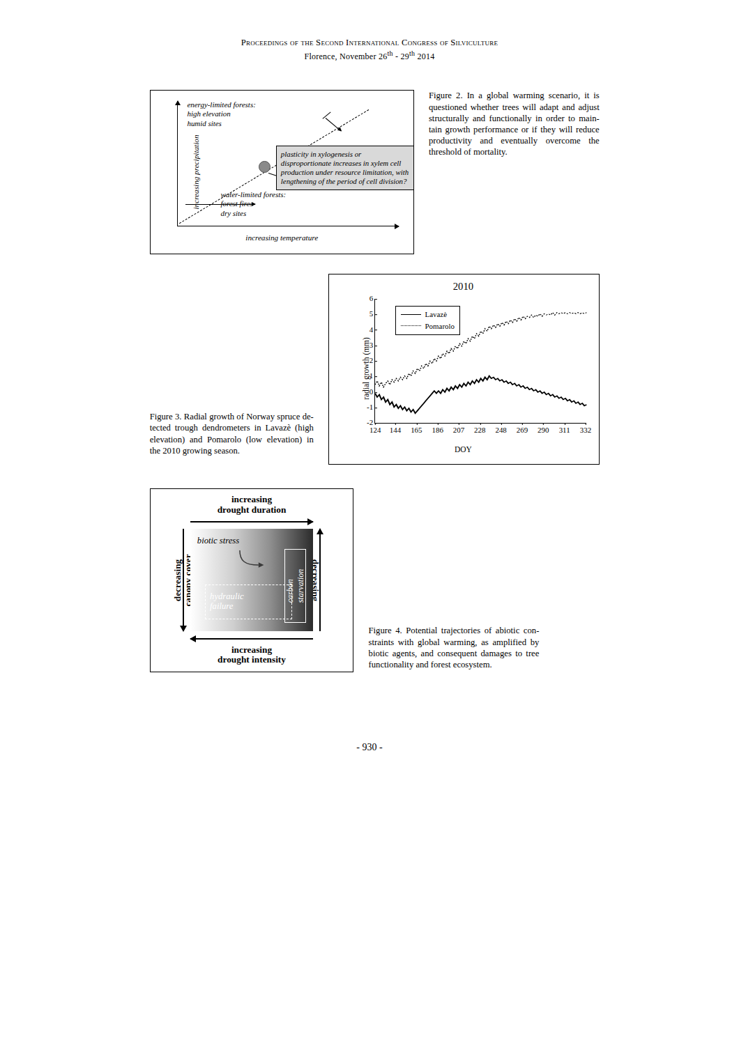Proceedings of the Second International Congress of Silviculture
Florence, November 26th - 29th 2014
increasing precipitation
increasing temperature
energy-limited forests:
high elevation
humid sites
water-limited forests:
forest fires
dry sites
plasticity in xylogenesis or disproportionate increases in xylem cell production under resource limitation, with lengthening of the period of cell division?
Figure 2. In a global warming scenario, it is questioned whether trees will adapt and adjust structurally and functionally in order to maintain growth performance or if they will reduce productivity and eventually overcome the threshold of mortality.
Figure 3. Radial growth of Norway spruce detected trough dendrometers in Lavazè (high elevation) and Pomarolo (low elevation) in the 2010 growing season.
2010
radial growth (mm)
DOY
6 5 4 3 2 1 0 -1 -2 124 144 165 186 207 228 248 269 290 311 332
Lavazè
Pomarolo
increasing
drought duration
increasing
drought intensity
decreasing
canopy cover
decreasing
forest productivity
biotic stress
carbon
starvation
hydraulic
failure
Figure 4. Potential trajectories of abiotic constraints with global warming, as amplified by biotic agents, and consequent damages to tree functionality and forest ecosystem.
- 930 -